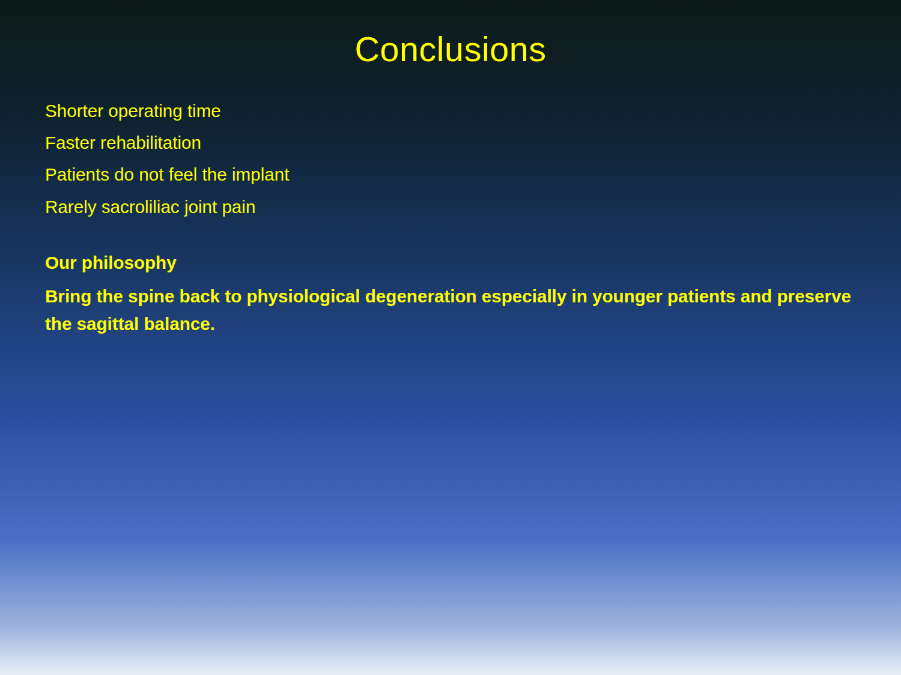Conclusions
Shorter operating time
Faster rehabilitation
Patients do not feel the implant
Rarely sacroliliac joint pain
Our philosophy
Bring the spine back to physiological degeneration especially in younger patients and preserve the sagittal balance.